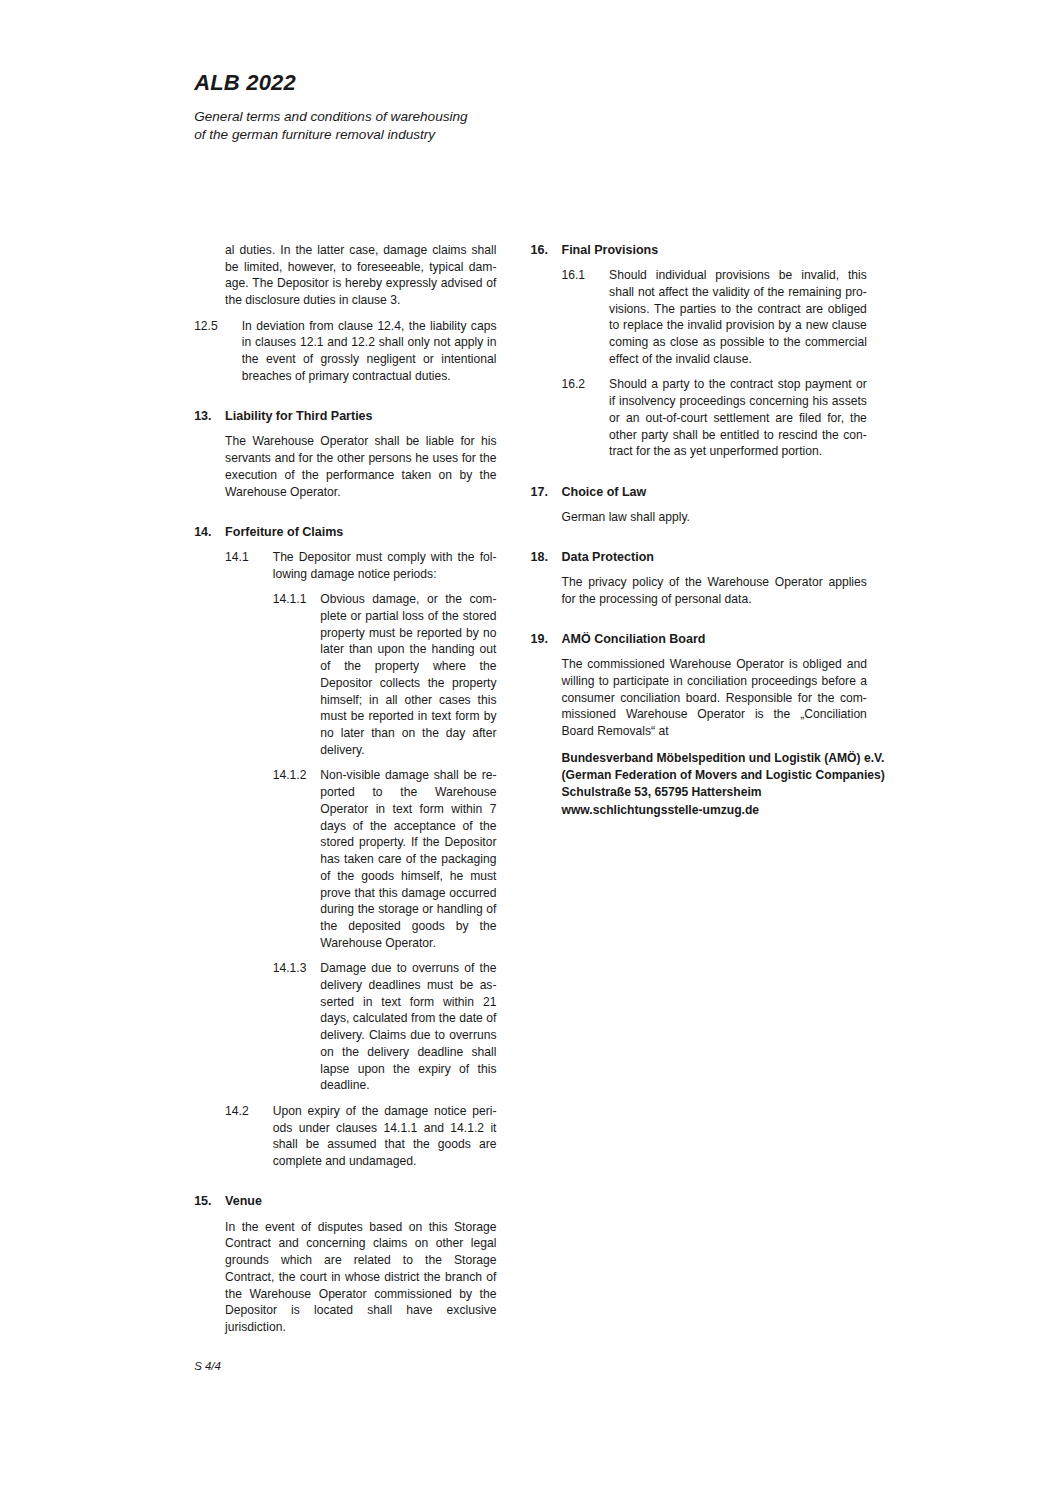ALB 2022
General terms and conditions of warehousing
of the german furniture removal industry
al duties. In the latter case, damage claims shall be limited, however, to foreseeable, typical damage. The Depositor is hereby expressly advised of the disclosure duties in clause 3.
12.5
In deviation from clause 12.4, the liability caps in clauses 12.1 and 12.2 shall only not apply in the event of grossly negligent or intentional breaches of primary contractual duties.
13. Liability for Third Parties
The Warehouse Operator shall be liable for his servants and for the other persons he uses for the execution of the performance taken on by the Warehouse Operator.
14. Forfeiture of Claims
14.1
The Depositor must comply with the following damage notice periods:
14.1.1
Obvious damage, or the complete or partial loss of the stored property must be reported by no later than upon the handing out of the property where the Depositor collects the property himself; in all other cases this must be reported in text form by no later than on the day after delivery.
14.1.2
Non-visible damage shall be reported to the Warehouse Operator in text form within 7 days of the acceptance of the stored property. If the Depositor has taken care of the packaging of the goods himself, he must prove that this damage occurred during the storage or handling of the deposited goods by the Warehouse Operator.
14.1.3
Damage due to overruns of the delivery deadlines must be asserted in text form within 21 days, calculated from the date of delivery. Claims due to overruns on the delivery deadline shall lapse upon the expiry of this deadline.
14.2
Upon expiry of the damage notice periods under clauses 14.1.1 and 14.1.2 it shall be assumed that the goods are complete and undamaged.
15. Venue
In the event of disputes based on this Storage Contract and concerning claims on other legal grounds which are related to the Storage Contract, the court in whose district the branch of the Warehouse Operator commissioned by the Depositor is located shall have exclusive jurisdiction.
16. Final Provisions
16.1
Should individual provisions be invalid, this shall not affect the validity of the remaining provisions. The parties to the contract are obliged to replace the invalid provision by a new clause coming as close as possible to the commercial effect of the invalid clause.
16.2
Should a party to the contract stop payment or if insolvency proceedings concerning his assets or an out-of-court settlement are filed for, the other party shall be entitled to rescind the contract for the as yet unperformed portion.
17. Choice of Law
German law shall apply.
18. Data Protection
The privacy policy of the Warehouse Operator applies for the processing of personal data.
19. AMÖ Conciliation Board
The commissioned Warehouse Operator is obliged and willing to participate in conciliation proceedings before a consumer conciliation board. Responsible for the commissioned Warehouse Operator is the „Conciliation Board Removals“ at
Bundesverband Möbelspedition und Logistik (AMÖ) e.V.
(German Federation of Movers and Logistic Companies)
Schulstraße 53, 65795 Hattersheim
www.schlichtungsstelle-umzug.de
S 4/4